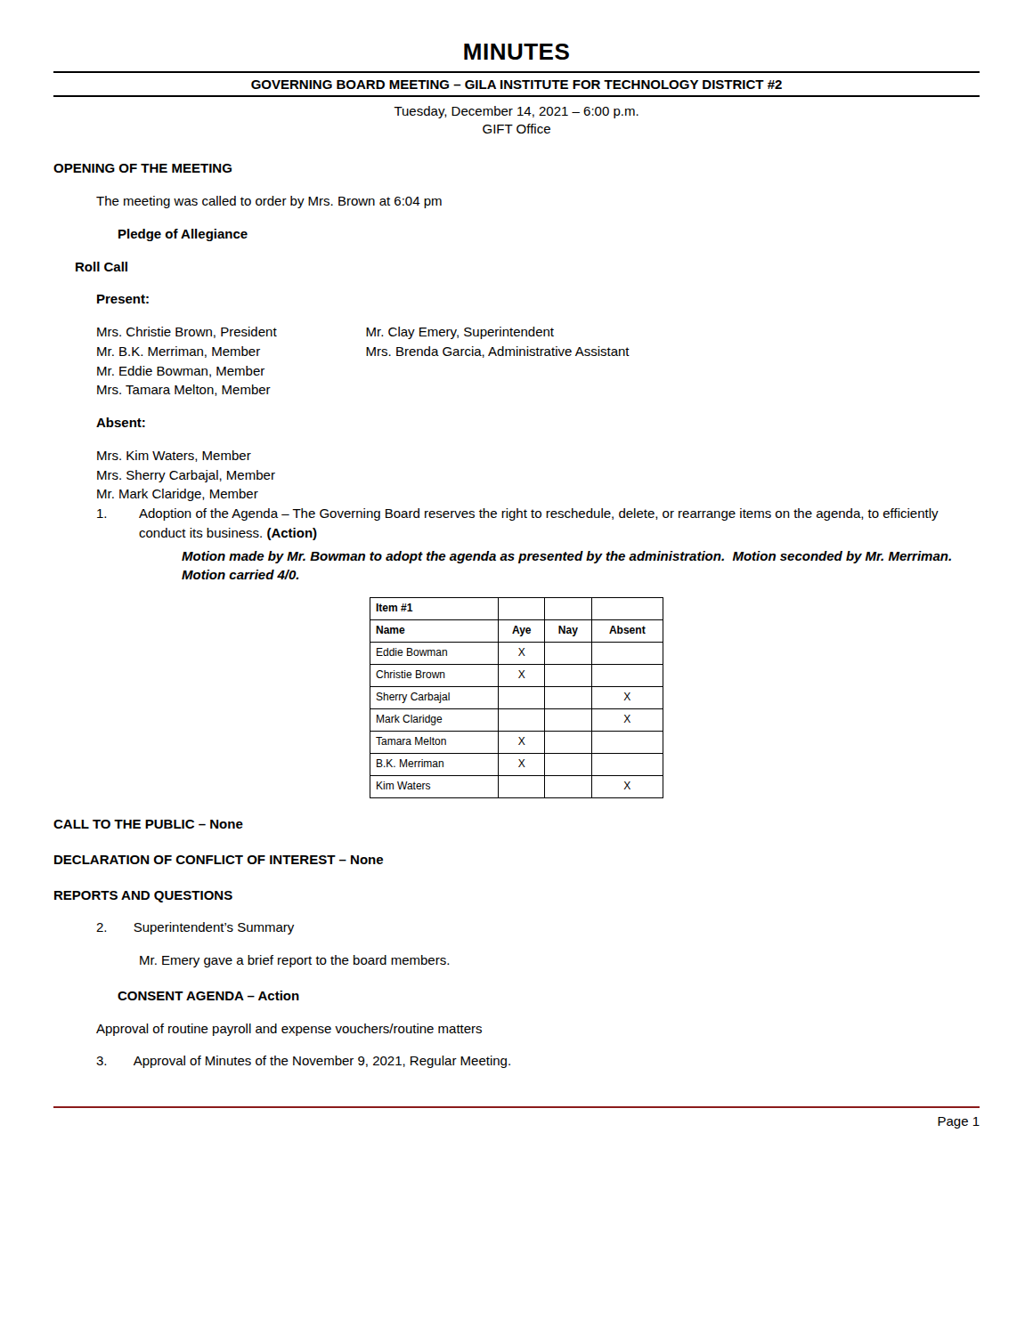MINUTES
GOVERNING BOARD MEETING – GILA INSTITUTE FOR TECHNOLOGY DISTRICT #2
Tuesday, December 14, 2021 – 6:00 p.m.
GIFT Office
OPENING OF THE MEETING
The meeting was called to order by Mrs. Brown at 6:04 pm
Pledge of Allegiance
Roll Call
Present:
| Mrs. Christie Brown, President | Mr. Clay Emery, Superintendent |
| Mr. B.K. Merriman, Member | Mrs. Brenda Garcia, Administrative Assistant |
| Mr. Eddie Bowman, Member | |
| Mrs. Tamara Melton, Member | |
Absent:
| Mrs. Kim Waters, Member |
| Mrs. Sherry Carbajal, Member |
| Mr. Mark Claridge, Member |
1. Adoption of the Agenda – The Governing Board reserves the right to reschedule, delete, or rearrange items on the agenda, to efficiently conduct its business. (Action)
Motion made by Mr. Bowman to adopt the agenda as presented by the administration. Motion seconded by Mr. Merriman. Motion carried 4/0.
| Item #1 | | | |
| Name | Aye | Nay | Absent |
| Eddie Bowman | X | | |
| Christie Brown | X | | |
| Sherry Carbajal | | | X |
| Mark Claridge | | | X |
| Tamara Melton | X | | |
| B.K. Merriman | X | | |
| Kim Waters | | | X |
CALL TO THE PUBLIC – None
DECLARATION OF CONFLICT OF INTEREST – None
REPORTS AND QUESTIONS
2. Superintendent’s Summary
Mr. Emery gave a brief report to the board members.
CONSENT AGENDA – Action
Approval of routine payroll and expense vouchers/routine matters
3. Approval of Minutes of the November 9, 2021, Regular Meeting.
Page 1